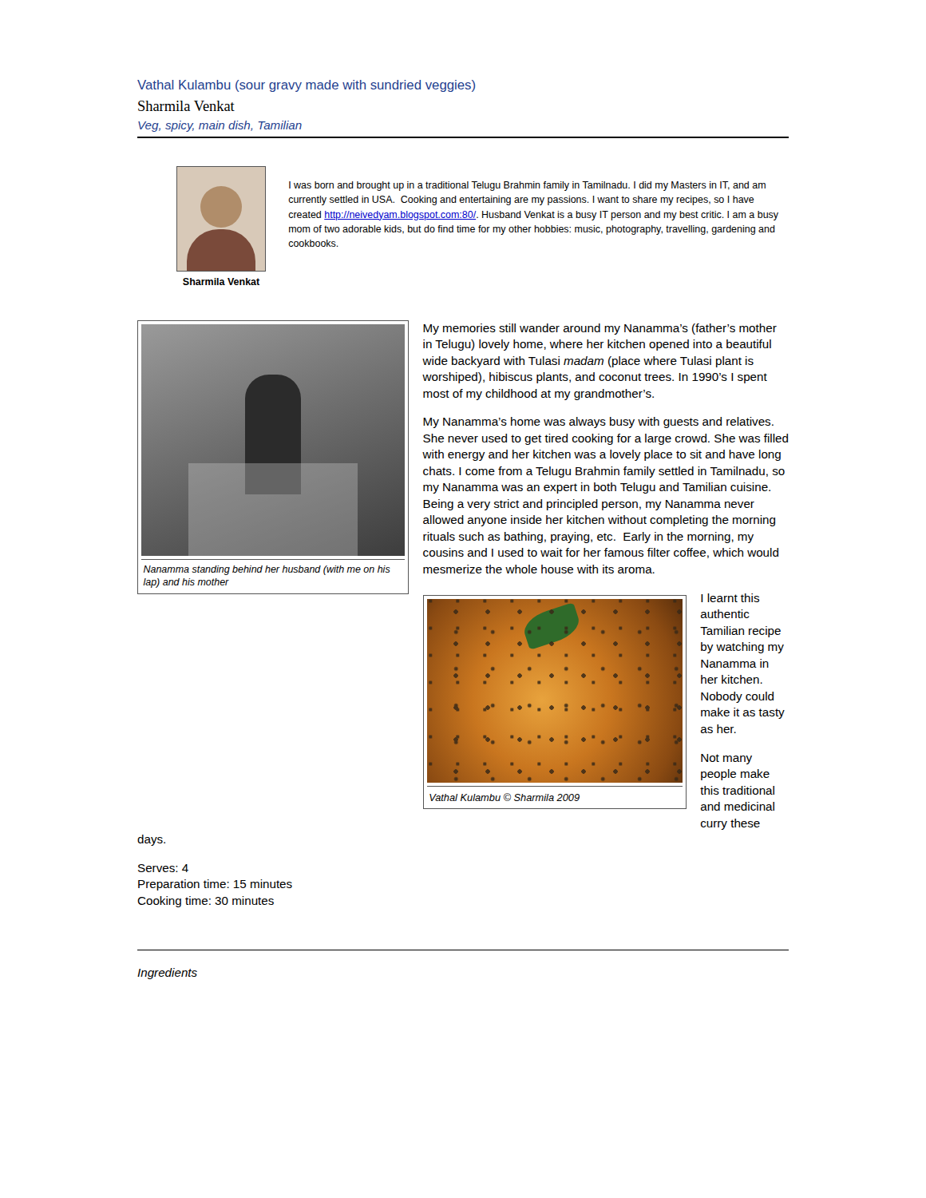Vathal Kulambu (sour gravy made with sundried veggies)
Sharmila Venkat
Veg, spicy, main dish, Tamilian
Sharmila Venkat
I was born and brought up in a traditional Telugu Brahmin family in Tamilnadu. I did my Masters in IT, and am currently settled in USA. Cooking and entertaining are my passions. I want to share my recipes, so I have created http://neivedyam.blogspot.com:80/. Husband Venkat is a busy IT person and my best critic. I am a busy mom of two adorable kids, but do find time for my other hobbies: music, photography, travelling, gardening and cookbooks.
Nanamma standing behind her husband (with me on his lap) and his mother
My memories still wander around my Nanamma’s (father’s mother in Telugu) lovely home, where her kitchen opened into a beautiful wide backyard with Tulasi madam (place where Tulasi plant is worshiped), hibiscus plants, and coconut trees. In 1990’s I spent most of my childhood at my grandmother’s.
My Nanamma’s home was always busy with guests and relatives. She never used to get tired cooking for a large crowd. She was filled with energy and her kitchen was a lovely place to sit and have long chats. I come from a Telugu Brahmin family settled in Tamilnadu, so my Nanamma was an expert in both Telugu and Tamilian cuisine. Being a very strict and principled person, my Nanamma never allowed anyone inside her kitchen without completing the morning rituals such as bathing, praying, etc. Early in the morning, my cousins and I used to wait for her famous filter coffee, which would mesmerize the whole house with its aroma.
Vathal Kulambu © Sharmila 2009
I learnt this authentic Tamilian recipe by watching my Nanamma in her kitchen. Nobody could make it as tasty as her.
Not many people make this traditional and medicinal curry these days.
Serves: 4
Preparation time: 15 minutes
Cooking time: 30 minutes
Ingredients